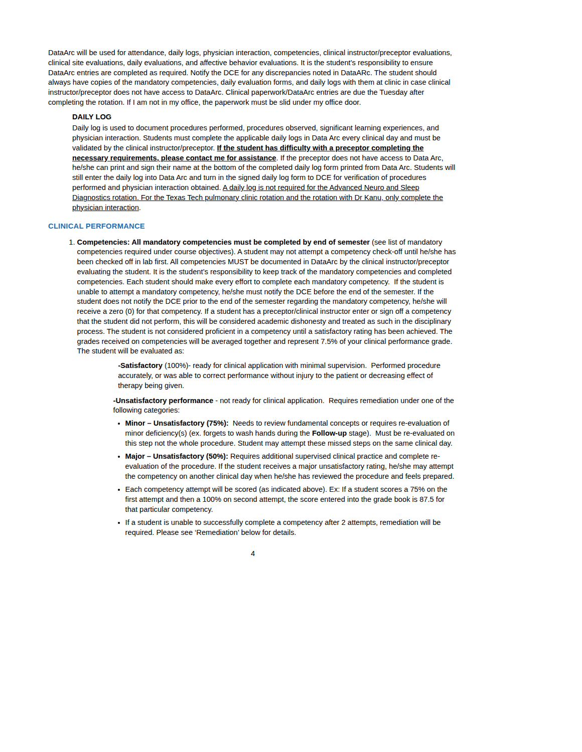DataArc will be used for attendance, daily logs, physician interaction, competencies, clinical instructor/preceptor evaluations, clinical site evaluations, daily evaluations, and affective behavior evaluations. It is the student’s responsibility to ensure DataArc entries are completed as required. Notify the DCE for any discrepancies noted in DataARc. The student should always have copies of the mandatory competencies, daily evaluation forms, and daily logs with them at clinic in case clinical instructor/preceptor does not have access to DataArc. Clinical paperwork/DataArc entries are due the Tuesday after completing the rotation. If I am not in my office, the paperwork must be slid under my office door.
DAILY LOG
Daily log is used to document procedures performed, procedures observed, significant learning experiences, and physician interaction. Students must complete the applicable daily logs in Data Arc every clinical day and must be validated by the clinical instructor/preceptor. If the student has difficulty with a preceptor completing the necessary requirements, please contact me for assistance. If the preceptor does not have access to Data Arc, he/she can print and sign their name at the bottom of the completed daily log form printed from Data Arc. Students will still enter the daily log into Data Arc and turn in the signed daily log form to DCE for verification of procedures performed and physician interaction obtained. A daily log is not required for the Advanced Neuro and Sleep Diagnostics rotation. For the Texas Tech pulmonary clinic rotation and the rotation with Dr Kanu, only complete the physician interaction.
CLINICAL PERFORMANCE
Competencies: All mandatory competencies must be completed by end of semester (see list of mandatory competencies required under course objectives). A student may not attempt a competency check-off until he/she has been checked off in lab first. All competencies MUST be documented in DataArc by the clinical instructor/preceptor evaluating the student. It is the student’s responsibility to keep track of the mandatory competencies and completed competencies. Each student should make every effort to complete each mandatory competency. If the student is unable to attempt a mandatory competency, he/she must notify the DCE before the end of the semester. If the student does not notify the DCE prior to the end of the semester regarding the mandatory competency, he/she will receive a zero (0) for that competency. If a student has a preceptor/clinical instructor enter or sign off a competency that the student did not perform, this will be considered academic dishonesty and treated as such in the disciplinary process. The student is not considered proficient in a competency until a satisfactory rating has been achieved. The grades received on competencies will be averaged together and represent 7.5% of your clinical performance grade. The student will be evaluated as:
-Satisfactory (100%)- ready for clinical application with minimal supervision. Performed procedure accurately, or was able to correct performance without injury to the patient or decreasing effect of therapy being given.
-Unsatisfactory performance - not ready for clinical application. Requires remediation under one of the following categories:
Minor – Unsatisfactory (75%): Needs to review fundamental concepts or requires re-evaluation of minor deficiency(s) (ex. forgets to wash hands during the Follow-up stage). Must be re-evaluated on this step not the whole procedure. Student may attempt these missed steps on the same clinical day.
Major – Unsatisfactory (50%): Requires additional supervised clinical practice and complete re-evaluation of the procedure. If the student receives a major unsatisfactory rating, he/she may attempt the competency on another clinical day when he/she has reviewed the procedure and feels prepared.
Each competency attempt will be scored (as indicated above). Ex: If a student scores a 75% on the first attempt and then a 100% on second attempt, the score entered into the grade book is 87.5 for that particular competency.
If a student is unable to successfully complete a competency after 2 attempts, remediation will be required. Please see ‘Remediation’ below for details.
4